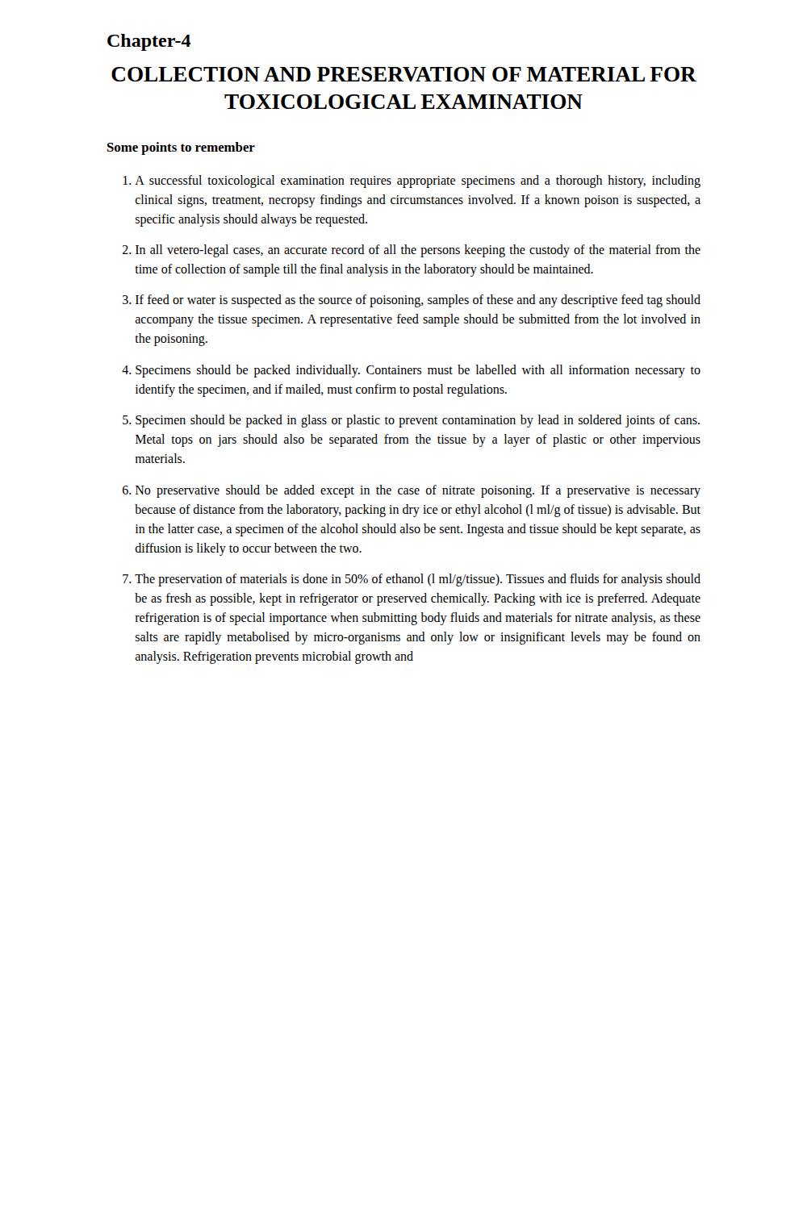Chapter-4
COLLECTION AND PRESERVATION OF MATERIAL FOR TOXICOLOGICAL EXAMINATION
Some points to remember
A successful toxicological examination requires appropriate specimens and a thorough history, including clinical signs, treatment, necropsy findings and circumstances involved. If a known poison is suspected, a specific analysis should always be requested.
In all vetero-legal cases, an accurate record of all the persons keeping the custody of the material from the time of collection of sample till the final analysis in the laboratory should be maintained.
If feed or water is suspected as the source of poisoning, samples of these and any descriptive feed tag should accompany the tissue specimen. A representative feed sample should be submitted from the lot involved in the poisoning.
Specimens should be packed individually. Containers must be labelled with all information necessary to identify the specimen, and if mailed, must confirm to postal regulations.
Specimen should be packed in glass or plastic to prevent contamination by lead in soldered joints of cans. Metal tops on jars should also be separated from the tissue by a layer of plastic or other impervious materials.
No preservative should be added except in the case of nitrate poisoning. If a preservative is necessary because of distance from the laboratory, packing in dry ice or ethyl alcohol (l ml/g of tissue) is advisable. But in the latter case, a specimen of the alcohol should also be sent. Ingesta and tissue should be kept separate, as diffusion is likely to occur between the two.
The preservation of materials is done in 50% of ethanol (l ml/g/tissue). Tissues and fluids for analysis should be as fresh as possible, kept in refrigerator or preserved chemically. Packing with ice is preferred. Adequate refrigeration is of special importance when submitting body fluids and materials for nitrate analysis, as these salts are rapidly metabolised by micro-organisms and only low or insignificant levels may be found on analysis. Refrigeration prevents microbial growth and